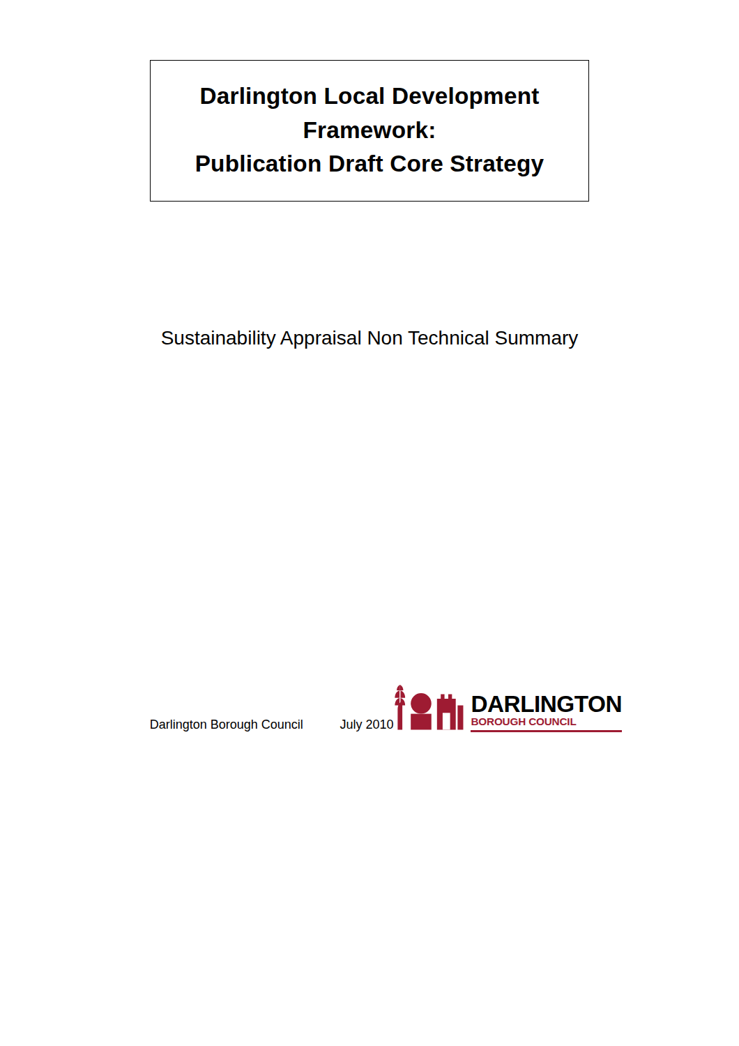Darlington Local Development Framework:
Publication Draft Core Strategy
Sustainability Appraisal Non Technical Summary
Darlington Borough Council July 2010
DARLINGTON BOROUGH COUNCIL